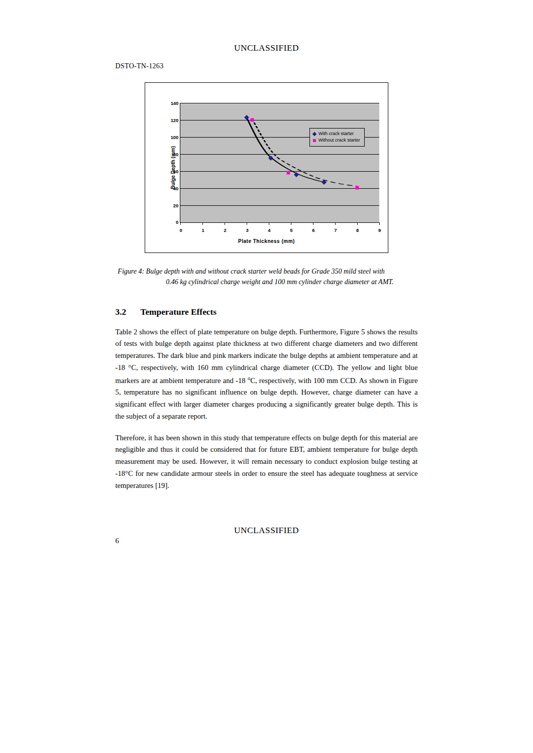UNCLASSIFIED
DSTO-TN-1263
Bulge Depth (mm)
140
120
100
80
60
40
20
0
0
1
2
3
4
5
6
7
8
9
With crack starter
Without crack starter
Plate Thickness (mm)
Figure 4: Bulge depth with and without crack starter weld beads for Grade 350 mild steel with 0.46 kg cylindrical charge weight and 100 mm cylinder charge diameter at AMT.
3.2 Temperature Effects
Table 2 shows the effect of plate temperature on bulge depth. Furthermore, Figure 5 shows the results of tests with bulge depth against plate thickness at two different charge diameters and two different temperatures. The dark blue and pink markers indicate the bulge depths at ambient temperature and at -18 °C, respectively, with 160 mm cylindrical charge diameter (CCD). The yellow and light blue markers are at ambient temperature and -18 oC, respectively, with 100 mm CCD. As shown in Figure 5, temperature has no significant influence on bulge depth. However, charge diameter can have a significant effect with larger diameter charges producing a significantly greater bulge depth. This is the subject of a separate report.
Therefore, it has been shown in this study that temperature effects on bulge depth for this material are negligible and thus it could be considered that for future EBT, ambient temperature for bulge depth measurement may be used. However, it will remain necessary to conduct explosion bulge testing at -18°C for new candidate armour steels in order to ensure the steel has adequate toughness at service temperatures [19].
UNCLASSIFIED
6